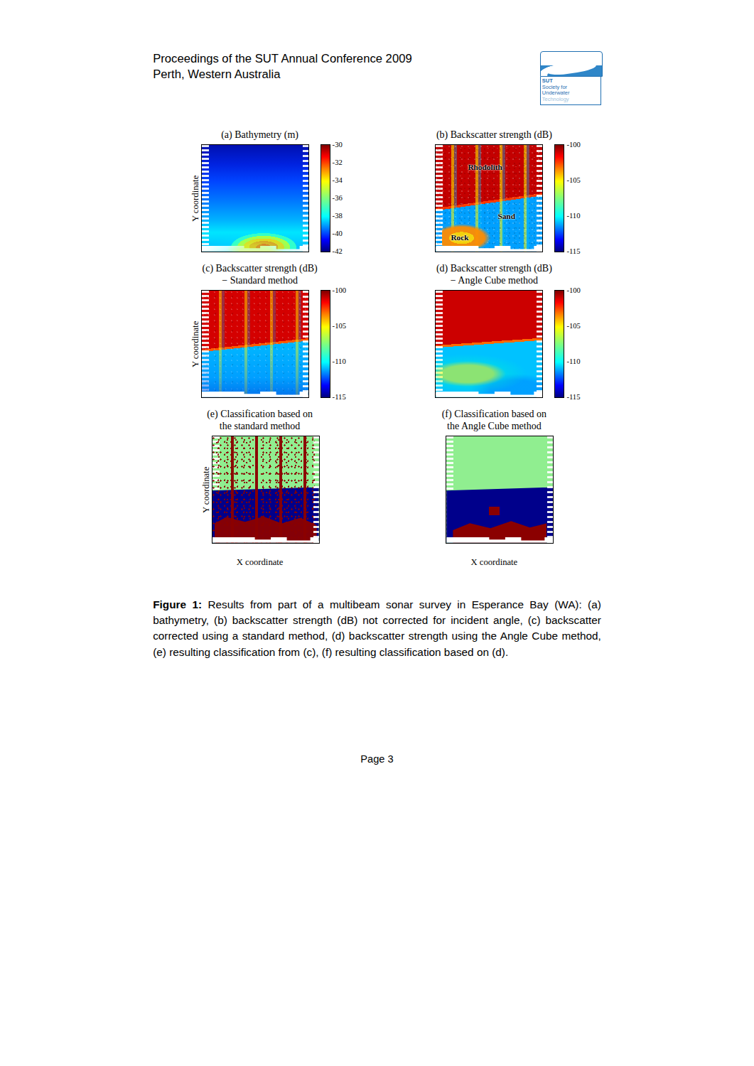Proceedings of the SUT Annual Conference 2009
Perth, Western Australia
SUT Society for
Underwater
Technology
(a) Bathymetry (m)
Y coordinate
400 200 0
0 200 400
-30 -32 -34 -36 -38 -40 -42
(b) Backscatter strength (dB)
Y coordinate
Rhodolith
Sand
Rock
400 200 0
0 200 400
-100 -105 -110 -115
(c) Backscatter strength (dB)
− Standard method
Y coordinate
400 200 0
0 200 400
-100 -105 -110 -115
(d) Backscatter strength (dB)
− Angle Cube method
Y coordinate
400 200 0
0 200 400
-100 -105 -110 -115
(e) Classification based on
the standard method
Y coordinate
400 200 0
0 200 400
X coordinate
(f) Classification based on
the Angle Cube method
Y coordinate
400 200 0
0 200 400
X coordinate
Figure 1: Results from part of a multibeam sonar survey in Esperance Bay (WA): (a) bathymetry, (b) backscatter strength (dB) not corrected for incident angle, (c) backscatter corrected using a standard method, (d) backscatter strength using the Angle Cube method, (e) resulting classification from (c), (f) resulting classification based on (d).
Page 3